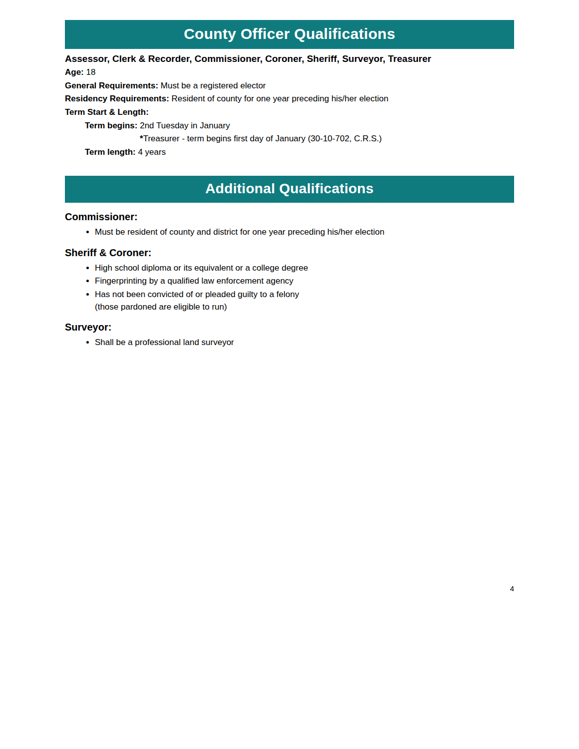County Officer Qualifications
Assessor, Clerk & Recorder, Commissioner, Coroner, Sheriff, Surveyor, Treasurer
Age: 18
General Requirements: Must be a registered elector
Residency Requirements: Resident of county for one year preceding his/her election
Term Start & Length:
Term begins: 2nd Tuesday in January
*Treasurer - term begins first day of January (30-10-702, C.R.S.)
Term length: 4 years
Additional Qualifications
Commissioner:
Must be resident of county and district for one year preceding his/her election
Sheriff & Coroner:
High school diploma or its equivalent or a college degree
Fingerprinting by a qualified law enforcement agency
Has not been convicted of or pleaded guilty to a felony
(those pardoned are eligible to run)
Surveyor:
Shall be a professional land surveyor
4